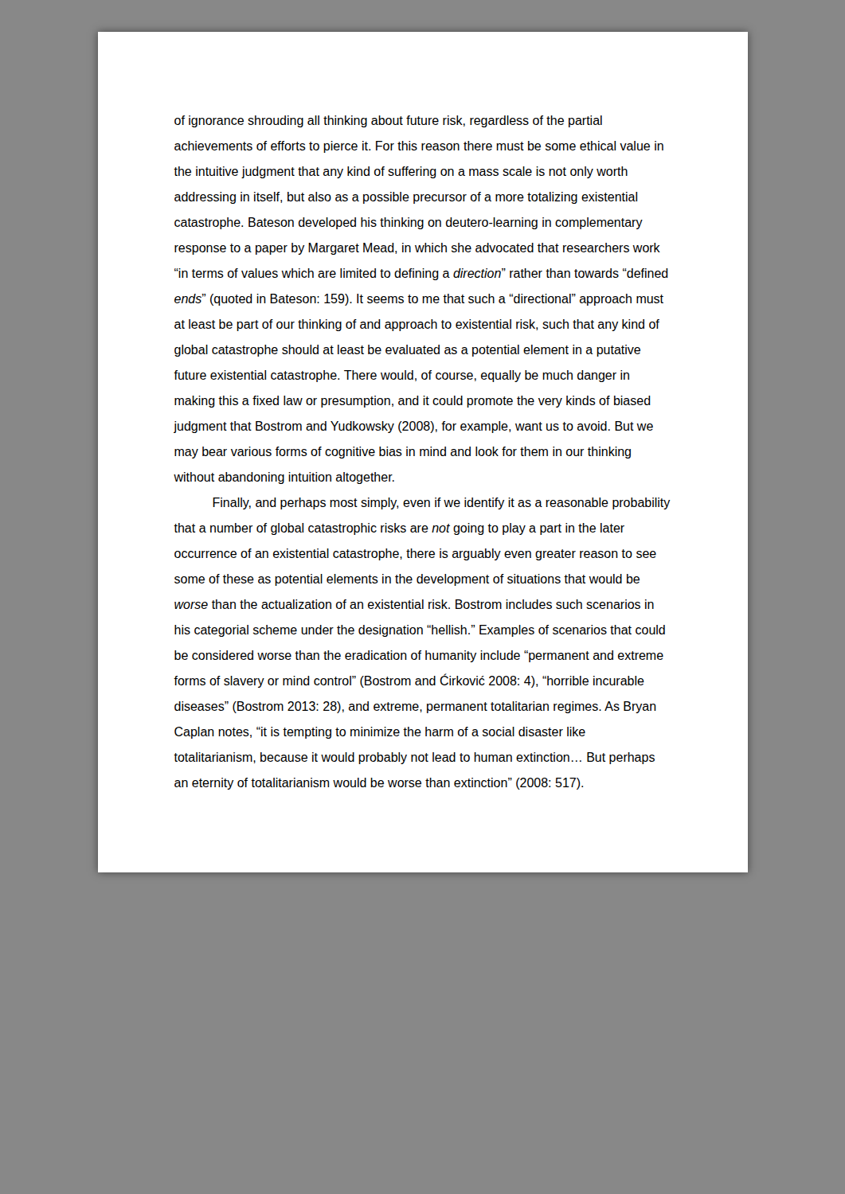of ignorance shrouding all thinking about future risk, regardless of the partial achievements of efforts to pierce it. For this reason there must be some ethical value in the intuitive judgment that any kind of suffering on a mass scale is not only worth addressing in itself, but also as a possible precursor of a more totalizing existential catastrophe. Bateson developed his thinking on deutero-learning in complementary response to a paper by Margaret Mead, in which she advocated that researchers work “in terms of values which are limited to defining a direction” rather than towards “defined ends” (quoted in Bateson: 159). It seems to me that such a “directional” approach must at least be part of our thinking of and approach to existential risk, such that any kind of global catastrophe should at least be evaluated as a potential element in a putative future existential catastrophe. There would, of course, equally be much danger in making this a fixed law or presumption, and it could promote the very kinds of biased judgment that Bostrom and Yudkowsky (2008), for example, want us to avoid. But we may bear various forms of cognitive bias in mind and look for them in our thinking without abandoning intuition altogether.
Finally, and perhaps most simply, even if we identify it as a reasonable probability that a number of global catastrophic risks are not going to play a part in the later occurrence of an existential catastrophe, there is arguably even greater reason to see some of these as potential elements in the development of situations that would be worse than the actualization of an existential risk. Bostrom includes such scenarios in his categorial scheme under the designation “hellish.” Examples of scenarios that could be considered worse than the eradication of humanity include “permanent and extreme forms of slavery or mind control” (Bostrom and Ćirković 2008: 4), “horrible incurable diseases” (Bostrom 2013: 28), and extreme, permanent totalitarian regimes. As Bryan Caplan notes, “it is tempting to minimize the harm of a social disaster like totalitarianism, because it would probably not lead to human extinction… But perhaps an eternity of totalitarianism would be worse than extinction” (2008: 517).